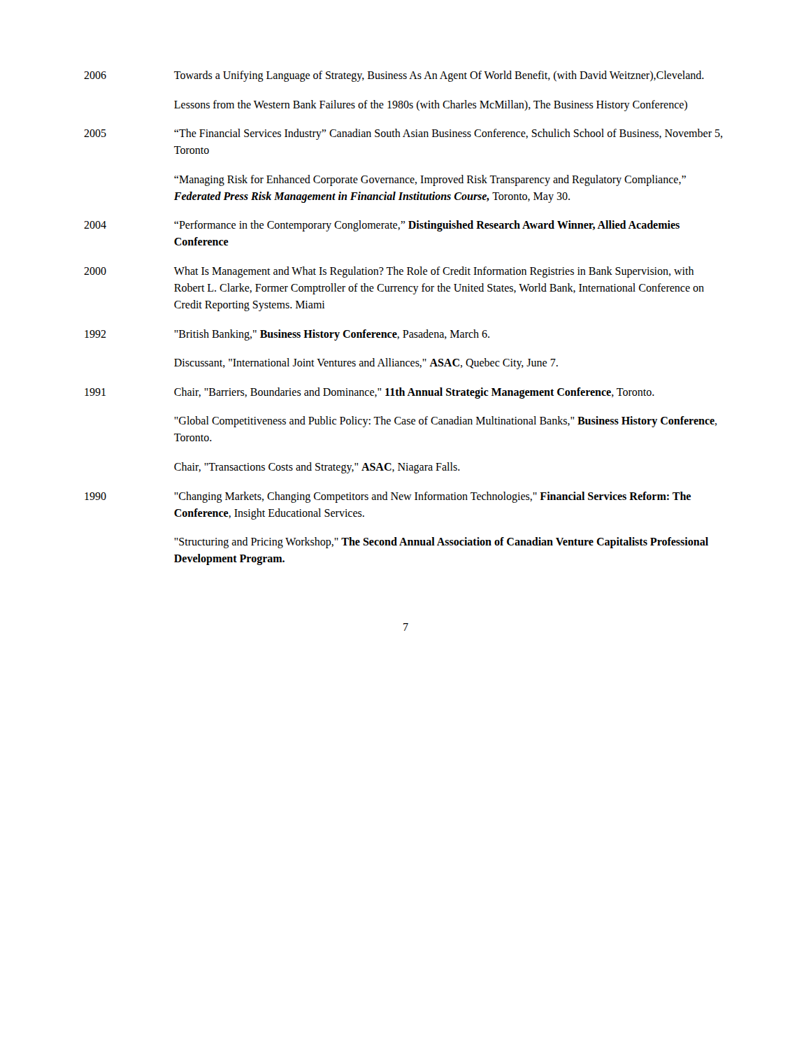| 2006 | Towards a Unifying Language of Strategy, Business As An Agent Of World Benefit, (with David Weitzner),Cleveland. Lessons from the Western Bank Failures of the 1980s (with Charles McMillan), The Business History Conference) |
| 2005 | “The Financial Services Industry” Canadian South Asian Business Conference, Schulich School of Business, November 5, Toronto “Managing Risk for Enhanced Corporate Governance, Improved Risk Transparency and Regulatory Compliance,” Federated Press Risk Management in Financial Institutions Course, Toronto, May 30. |
| 2004 | “Performance in the Contemporary Conglomerate,” Distinguished Research Award Winner, Allied Academies Conference |
| 2000 | What Is Management and What Is Regulation? The Role of Credit Information Registries in Bank Supervision, with Robert L. Clarke, Former Comptroller of the Currency for the United States, World Bank, International Conference on Credit Reporting Systems. Miami |
| 1992 | "British Banking," Business History Conference , Pasadena, March 6. Discussant, "International Joint Ventures and Alliances," ASAC , Quebec City, June 7. |
| 1991 | Chair, "Barriers, Boundaries and Dominance," 11th Annual Strategic Management Conference , Toronto. "Global Competitiveness and Public Policy: The Case of Canadian Multinational Banks," Business History Conference , Toronto. Chair, "Transactions Costs and Strategy," ASAC , Niagara Falls. |
| 1990 | "Changing Markets, Changing Competitors and New Information Technologies," Financial Services Reform: The Conference , Insight Educational Services. "Structuring and Pricing Workshop," The Second Annual Association of Canadian Venture Capitalists Professional Development Program. |
7